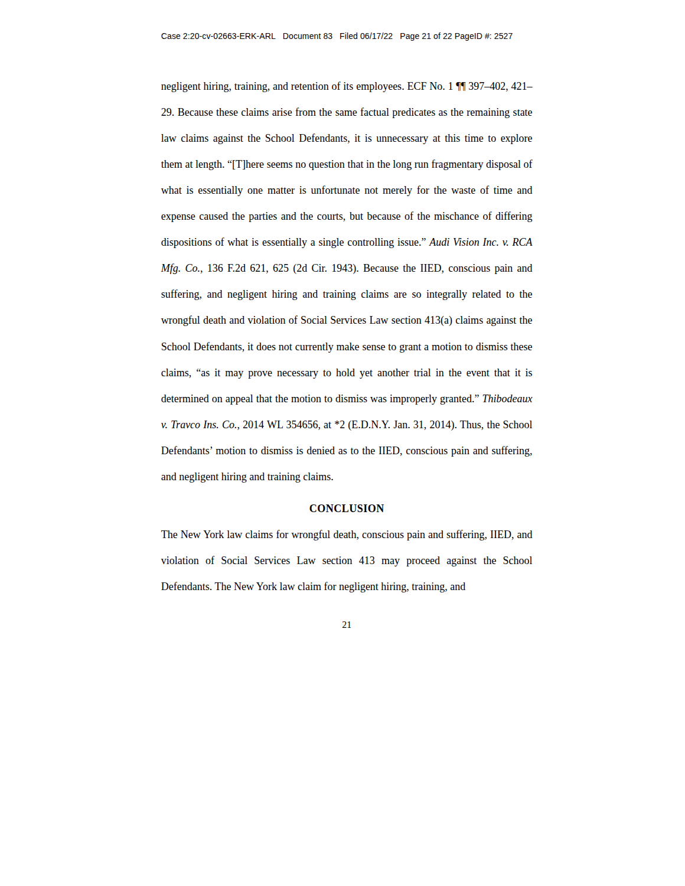Case 2:20-cv-02663-ERK-ARL Document 83 Filed 06/17/22 Page 21 of 22 PageID #: 2527
negligent hiring, training, and retention of its employees. ECF No. 1 ¶¶ 397–402, 421–29. Because these claims arise from the same factual predicates as the remaining state law claims against the School Defendants, it is unnecessary at this time to explore them at length. “[T]here seems no question that in the long run fragmentary disposal of what is essentially one matter is unfortunate not merely for the waste of time and expense caused the parties and the courts, but because of the mischance of differing dispositions of what is essentially a single controlling issue.” Audi Vision Inc. v. RCA Mfg. Co., 136 F.2d 621, 625 (2d Cir. 1943). Because the IIED, conscious pain and suffering, and negligent hiring and training claims are so integrally related to the wrongful death and violation of Social Services Law section 413(a) claims against the School Defendants, it does not currently make sense to grant a motion to dismiss these claims, “as it may prove necessary to hold yet another trial in the event that it is determined on appeal that the motion to dismiss was improperly granted.” Thibodeaux v. Travco Ins. Co., 2014 WL 354656, at *2 (E.D.N.Y. Jan. 31, 2014). Thus, the School Defendants’ motion to dismiss is denied as to the IIED, conscious pain and suffering, and negligent hiring and training claims.
CONCLUSION
The New York law claims for wrongful death, conscious pain and suffering, IIED, and violation of Social Services Law section 413 may proceed against the School Defendants. The New York law claim for negligent hiring, training, and
21